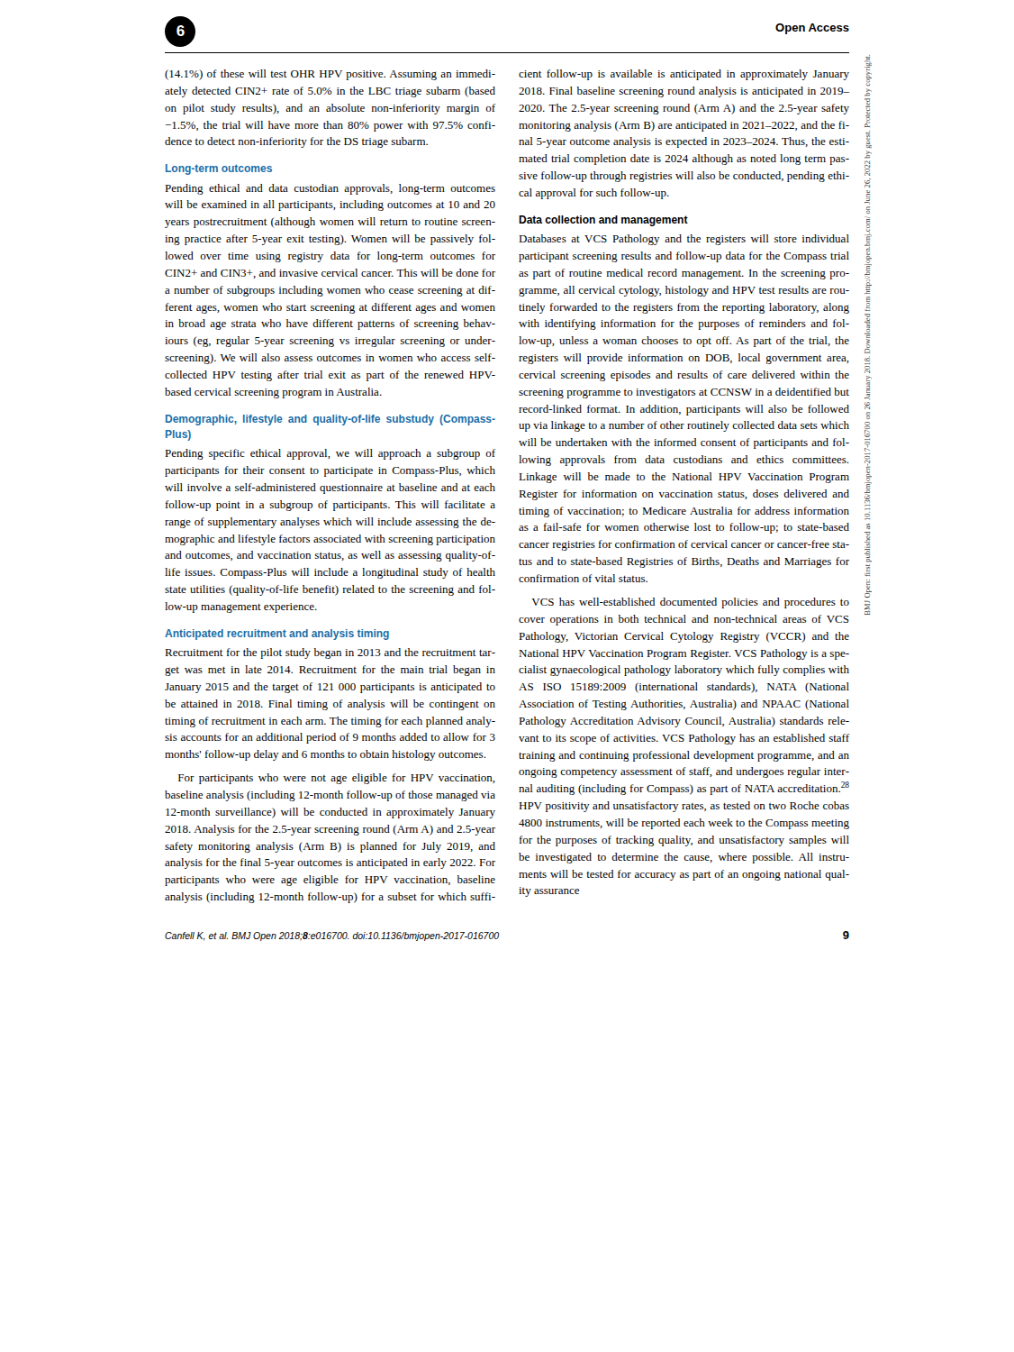BMJ Open: first published as 10.1136/bmjopen-2017-016700 on 26 January 2018. Downloaded from http://bmjopen.bmj.com/ on June 26, 2022 by guest. Protected by copyright.
6
Open Access
(14.1%) of these will test OHR HPV positive. Assuming an immediately detected CIN2+ rate of 5.0% in the LBC triage subarm (based on pilot study results), and an absolute non-inferiority margin of −1.5%, the trial will have more than 80% power with 97.5% confidence to detect non-inferiority for the DS triage subarm.
Long-term outcomes
Pending ethical and data custodian approvals, long-term outcomes will be examined in all participants, including outcomes at 10 and 20 years postrecruitment (although women will return to routine screening practice after 5-year exit testing). Women will be passively followed over time using registry data for long-term outcomes for CIN2+ and CIN3+, and invasive cervical cancer. This will be done for a number of subgroups including women who cease screening at different ages, women who start screening at different ages and women in broad age strata who have different patterns of screening behaviours (eg, regular 5-year screening vs irregular screening or underscreening). We will also assess outcomes in women who access self-collected HPV testing after trial exit as part of the renewed HPV-based cervical screening program in Australia.
Demographic, lifestyle and quality-of-life substudy (Compass-Plus)
Pending specific ethical approval, we will approach a subgroup of participants for their consent to participate in Compass-Plus, which will involve a self-administered questionnaire at baseline and at each follow-up point in a subgroup of participants. This will facilitate a range of supplementary analyses which will include assessing the demographic and lifestyle factors associated with screening participation and outcomes, and vaccination status, as well as assessing quality-of-life issues. Compass-Plus will include a longitudinal study of health state utilities (quality-of-life benefit) related to the screening and follow-up management experience.
Anticipated recruitment and analysis timing
Recruitment for the pilot study began in 2013 and the recruitment target was met in late 2014. Recruitment for the main trial began in January 2015 and the target of 121 000 participants is anticipated to be attained in 2018. Final timing of analysis will be contingent on timing of recruitment in each arm. The timing for each planned analysis accounts for an additional period of 9 months added to allow for 3 months' follow-up delay and 6 months to obtain histology outcomes.
For participants who were not age eligible for HPV vaccination, baseline analysis (including 12-month follow-up of those managed via 12-month surveillance) will be conducted in approximately January 2018. Analysis for the 2.5-year screening round (Arm A) and 2.5-year safety monitoring analysis (Arm B) is planned for July 2019, and analysis for the final 5-year outcomes is anticipated in early 2022. For participants who were age eligible for HPV vaccination, baseline analysis (including 12-month follow-up) for a subset for which sufficient follow-up is available is anticipated in approximately January 2018. Final baseline screening round analysis is anticipated in 2019–2020. The 2.5-year screening round (Arm A) and the 2.5-year safety monitoring analysis (Arm B) are anticipated in 2021–2022, and the final 5-year outcome analysis is expected in 2023–2024. Thus, the estimated trial completion date is 2024 although as noted long term passive follow-up through registries will also be conducted, pending ethical approval for such follow-up.
Data collection and management
Databases at VCS Pathology and the registers will store individual participant screening results and follow-up data for the Compass trial as part of routine medical record management. In the screening programme, all cervical cytology, histology and HPV test results are routinely forwarded to the registers from the reporting laboratory, along with identifying information for the purposes of reminders and follow-up, unless a woman chooses to opt off. As part of the trial, the registers will provide information on DOB, local government area, cervical screening episodes and results of care delivered within the screening programme to investigators at CCNSW in a deidentified but record-linked format. In addition, participants will also be followed up via linkage to a number of other routinely collected data sets which will be undertaken with the informed consent of participants and following approvals from data custodians and ethics committees. Linkage will be made to the National HPV Vaccination Program Register for information on vaccination status, doses delivered and timing of vaccination; to Medicare Australia for address information as a fail-safe for women otherwise lost to follow-up; to state-based cancer registries for confirmation of cervical cancer or cancer-free status and to state-based Registries of Births, Deaths and Marriages for confirmation of vital status.
VCS has well-established documented policies and procedures to cover operations in both technical and non-technical areas of VCS Pathology, Victorian Cervical Cytology Registry (VCCR) and the National HPV Vaccination Program Register. VCS Pathology is a specialist gynaecological pathology laboratory which fully complies with AS ISO 15189:2009 (international standards), NATA (National Association of Testing Authorities, Australia) and NPAAC (National Pathology Accreditation Advisory Council, Australia) standards relevant to its scope of activities. VCS Pathology has an established staff training and continuing professional development programme, and an ongoing competency assessment of staff, and undergoes regular internal auditing (including for Compass) as part of NATA accreditation.28 HPV positivity and unsatisfactory rates, as tested on two Roche cobas 4800 instruments, will be reported each week to the Compass meeting for the purposes of tracking quality, and unsatisfactory samples will be investigated to determine the cause, where possible. All instruments will be tested for accuracy as part of an ongoing national quality assurance
Canfell K, et al. BMJ Open 2018;8:e016700. doi:10.1136/bmjopen-2017-016700
9